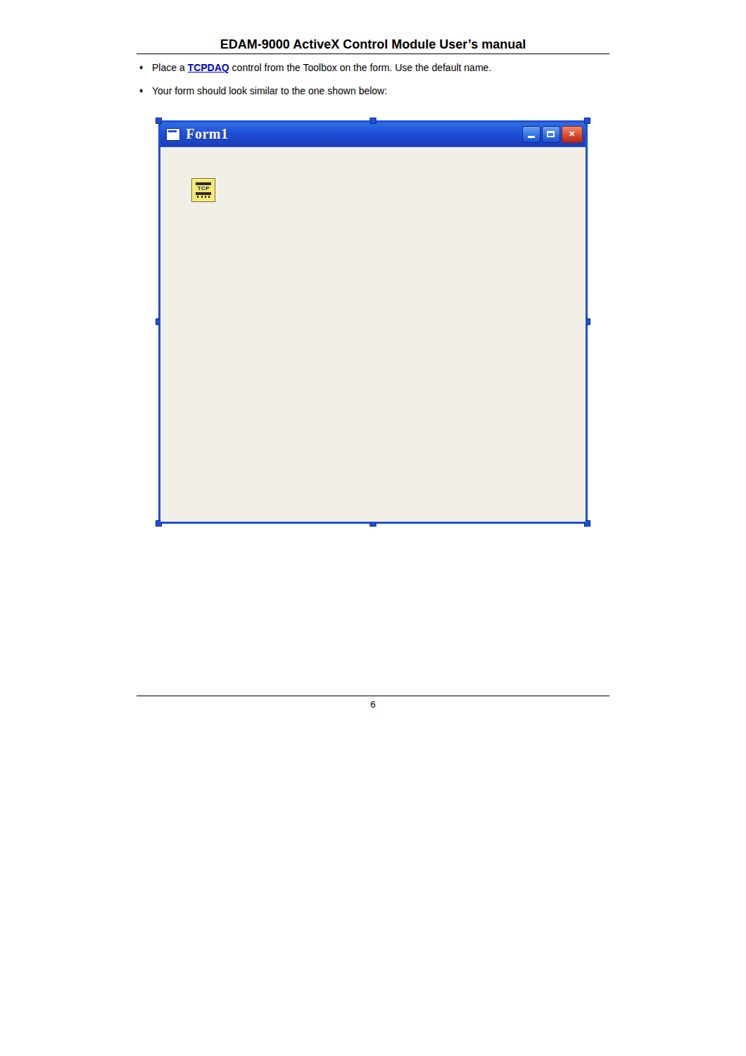EDAM-9000 ActiveX Control Module User’s manual
Place a TCPDAQ control from the Toolbox on the form. Use the default name.
Your form should look similar to the one shown below:
Form1
✕
TCP
6